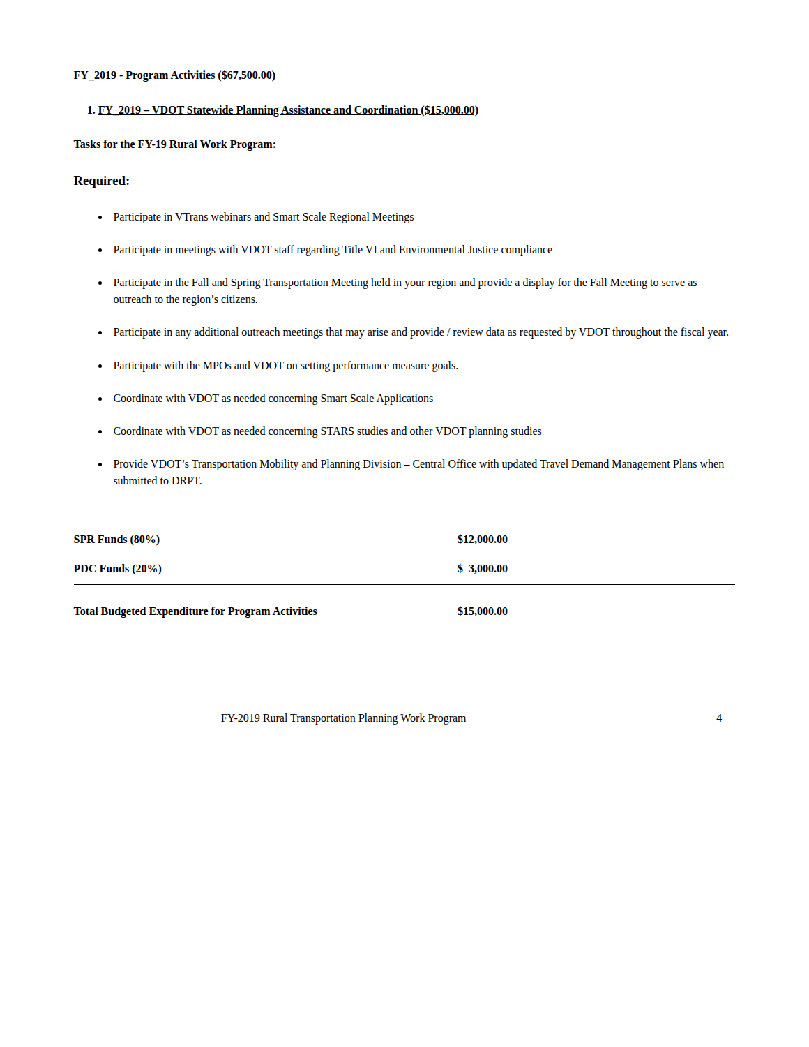FY_2019 - Program Activities ($67,500.00)
FY_2019 – VDOT Statewide Planning Assistance and Coordination ($15,000.00)
Tasks for the FY-19 Rural Work Program:
Required:
Participate in VTrans webinars and Smart Scale Regional Meetings
Participate in meetings with VDOT staff regarding Title VI and Environmental Justice compliance
Participate in the Fall and Spring Transportation Meeting held in your region and provide a display for the Fall Meeting to serve as outreach to the region’s citizens.
Participate in any additional outreach meetings that may arise and provide / review data as requested by VDOT throughout the fiscal year.
Participate with the MPOs and VDOT on setting performance measure goals.
Coordinate with VDOT as needed concerning Smart Scale Applications
Coordinate with VDOT as needed concerning STARS studies and other VDOT planning studies
Provide VDOT’s Transportation Mobility and Planning Division – Central Office with updated Travel Demand Management Plans when submitted to DRPT.
| SPR Funds (80%) | $12,000.00 |
| PDC Funds (20%) | $ 3,000.00 |
| Total Budgeted Expenditure for Program Activities | $15,000.00 |
FY-2019 Rural Transportation Planning Work Program 4